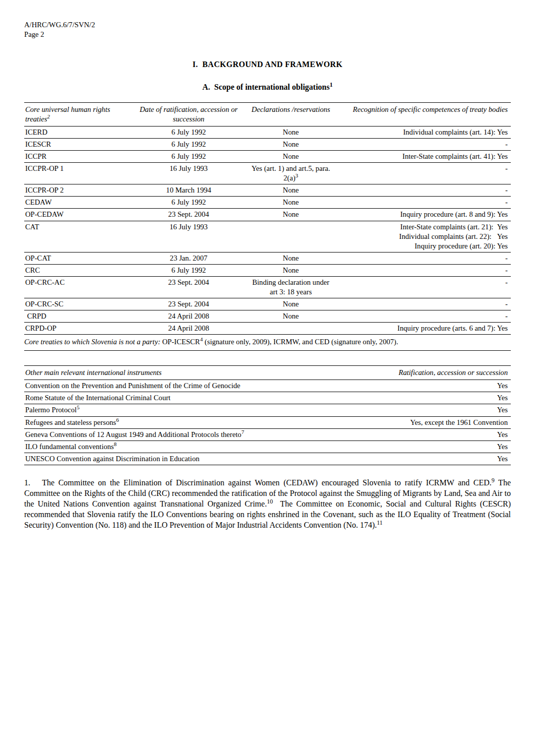A/HRC/WG.6/7/SVN/2
Page 2
I. BACKGROUND AND FRAMEWORK
A. Scope of international obligations1
| Core universal human rights treaties 2 | Date of ratification, accession or succession | Declarations /reservations | Recognition of specific competences of treaty bodies |
| --- | --- | --- | --- |
| ICERD | 6 July 1992 | None | Individual complaints (art. 14): Yes |
| ICESCR | 6 July 1992 | None | - |
| ICCPR | 6 July 1992 | None | Inter-State complaints (art. 41): Yes |
| ICCPR-OP 1 | 16 July 1993 | Yes (art. 1) and art.5, para. 2(a) 3 | - |
| ICCPR-OP 2 | 10 March 1994 | None | - |
| CEDAW | 6 July 1992 | None | - |
| OP-CEDAW | 23 Sept. 2004 | None | Inquiry procedure (art. 8 and 9): Yes |
| CAT | 16 July 1993 | | Inter-State complaints (art. 21): Yes Individual complaints (art. 22): Yes Inquiry procedure (art. 20): Yes |
| OP-CAT | 23 Jan. 2007 | None | - |
| CRC | 6 July 1992 | None | - |
| OP-CRC-AC | 23 Sept. 2004 | Binding declaration under art 3: 18 years | - |
| OP-CRC-SC | 23 Sept. 2004 | None | - |
| CRPD | 24 April 2008 | None | - |
| CRPD-OP | 24 April 2008 | | Inquiry procedure (arts. 6 and 7): Yes |
Core treaties to which Slovenia is not a party: OP-ICESCR4 (signature only, 2009), ICRMW, and CED (signature only, 2007).
| Other main relevant international instruments | Ratification, accession or succession |
| --- | --- |
| Convention on the Prevention and Punishment of the Crime of Genocide | Yes |
| Rome Statute of the International Criminal Court | Yes |
| Palermo Protocol 5 | Yes |
| Refugees and stateless persons 6 | Yes, except the 1961 Convention |
| Geneva Conventions of 12 August 1949 and Additional Protocols thereto 7 | Yes |
| ILO fundamental conventions 8 | Yes |
| UNESCO Convention against Discrimination in Education | Yes |
1. The Committee on the Elimination of Discrimination against Women (CEDAW) encouraged Slovenia to ratify ICRMW and CED.9 The Committee on the Rights of the Child (CRC) recommended the ratification of the Protocol against the Smuggling of Migrants by Land, Sea and Air to the United Nations Convention against Transnational Organized Crime.10 The Committee on Economic, Social and Cultural Rights (CESCR) recommended that Slovenia ratify the ILO Conventions bearing on rights enshrined in the Covenant, such as the ILO Equality of Treatment (Social Security) Convention (No. 118) and the ILO Prevention of Major Industrial Accidents Convention (No. 174).11